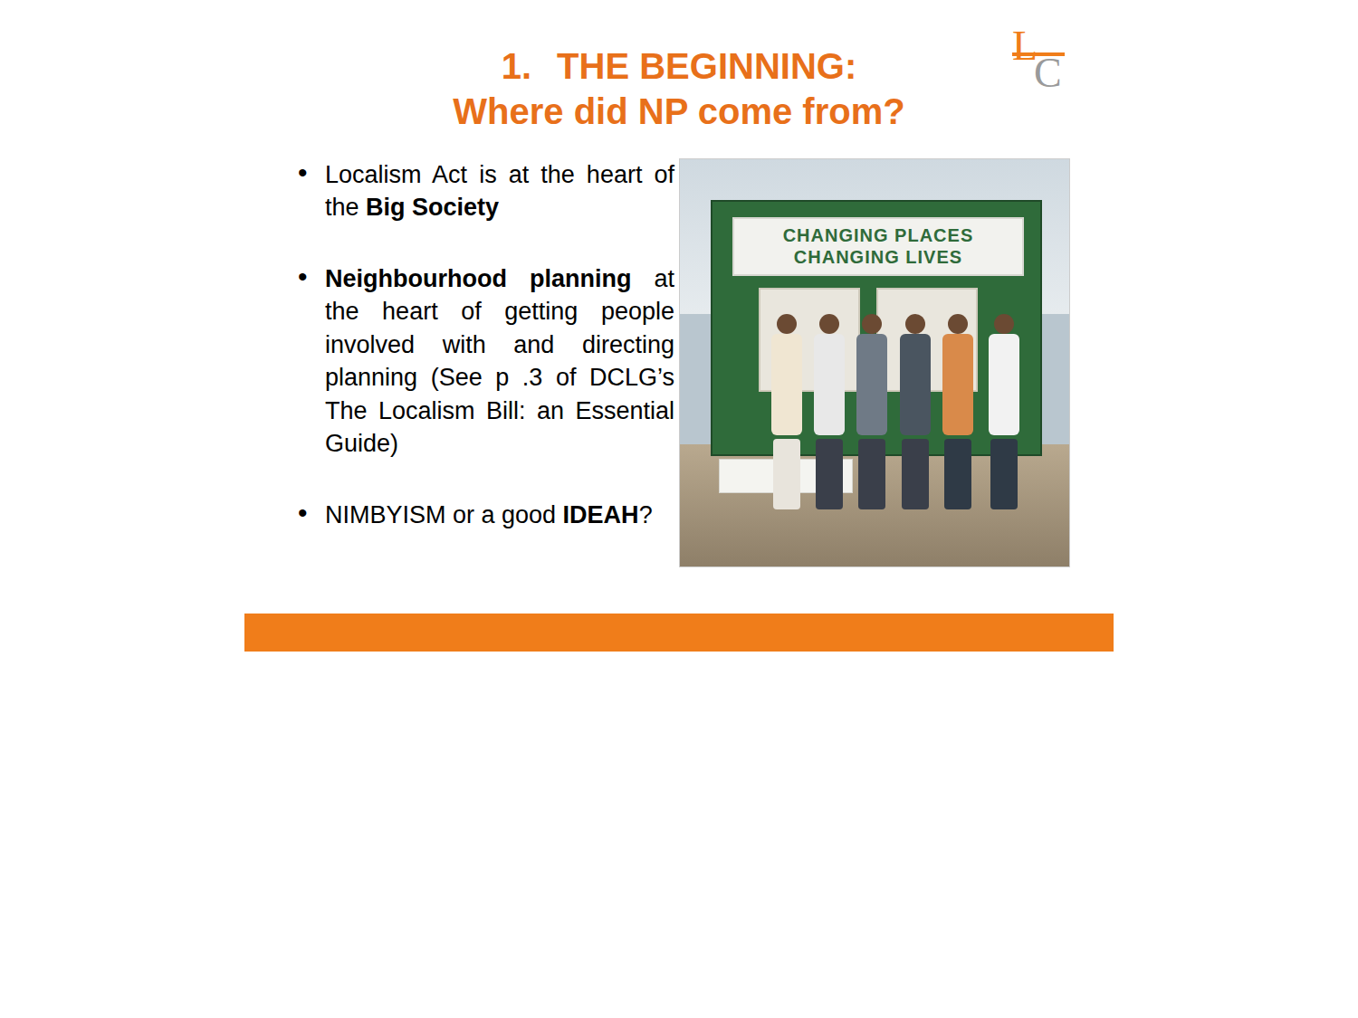L C
1. THE BEGINNING:
Where did NP come from?
Localism Act is at the heart of the Big Society
Neighbourhood planning at the heart of getting people involved with and directing planning (See p .3 of DCLG’s The Localism Bill: an Essential Guide)
NIMBYISM or a good IDEAH?
CHANGING PLACES CHANGING LIVES